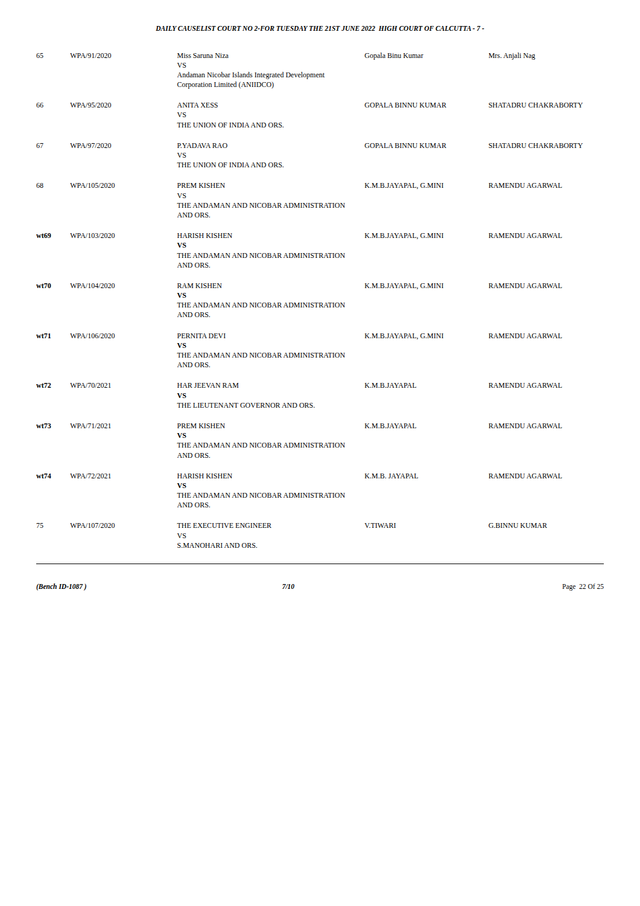DAILY CAUSELIST COURT NO 2-FOR TUESDAY THE 21ST JUNE 2022 HIGH COURT OF CALCUTTA - 7 -
| 65 | WPA/91/2020 | Miss Saruna Niza VS Andaman Nicobar Islands Integrated Development Corporation Limited (ANIIDCO) | Gopala Binu Kumar | Mrs. Anjali Nag |
| 66 | WPA/95/2020 | ANITA XESS VS THE UNION OF INDIA AND ORS. | GOPALA BINNU KUMAR | SHATADRU CHAKRABORTY |
| 67 | WPA/97/2020 | P.YADAVA RAO VS THE UNION OF INDIA AND ORS. | GOPALA BINNU KUMAR | SHATADRU CHAKRABORTY |
| 68 | WPA/105/2020 | PREM KISHEN VS THE ANDAMAN AND NICOBAR ADMINISTRATION AND ORS. | K.M.B.JAYAPAL, G.MINI | RAMENDU AGARWAL |
| wt69 | WPA/103/2020 | HARISH KISHEN VS THE ANDAMAN AND NICOBAR ADMINISTRATION AND ORS. | K.M.B.JAYAPAL, G.MINI | RAMENDU AGARWAL |
| wt70 | WPA/104/2020 | RAM KISHEN VS THE ANDAMAN AND NICOBAR ADMINISTRATION AND ORS. | K.M.B.JAYAPAL, G.MINI | RAMENDU AGARWAL |
| wt71 | WPA/106/2020 | PERNITA DEVI VS THE ANDAMAN AND NICOBAR ADMINISTRATION AND ORS. | K.M.B.JAYAPAL, G.MINI | RAMENDU AGARWAL |
| wt72 | WPA/70/2021 | HAR JEEVAN RAM VS THE LIEUTENANT GOVERNOR AND ORS. | K.M.B.JAYAPAL | RAMENDU AGARWAL |
| wt73 | WPA/71/2021 | PREM KISHEN VS THE ANDAMAN AND NICOBAR ADMINISTRATION AND ORS. | K.M.B.JAYAPAL | RAMENDU AGARWAL |
| wt74 | WPA/72/2021 | HARISH KISHEN VS THE ANDAMAN AND NICOBAR ADMINISTRATION AND ORS. | K.M.B. JAYAPAL | RAMENDU AGARWAL |
| 75 | WPA/107/2020 | THE EXECUTIVE ENGINEER VS S.MANOHARI AND ORS. | V.TIWARI | G.BINNU KUMAR |
(Bench ID-1087 )
7/10
Page 22 Of 25